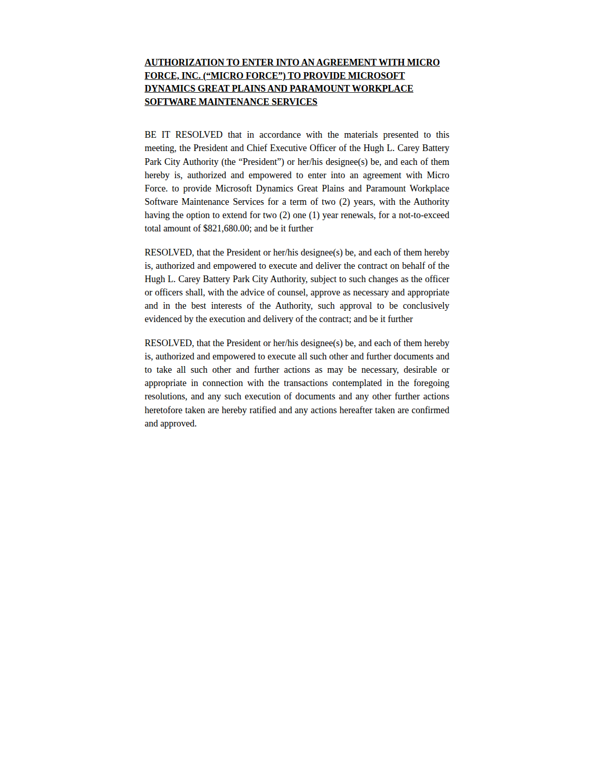AUTHORIZATION TO ENTER INTO AN AGREEMENT WITH MICRO FORCE, INC. (“MICRO FORCE”) TO PROVIDE MICROSOFT DYNAMICS GREAT PLAINS AND PARAMOUNT WORKPLACE SOFTWARE MAINTENANCE SERVICES
BE IT RESOLVED that in accordance with the materials presented to this meeting, the President and Chief Executive Officer of the Hugh L. Carey Battery Park City Authority (the “President”) or her/his designee(s) be, and each of them hereby is, authorized and empowered to enter into an agreement with Micro Force. to provide Microsoft Dynamics Great Plains and Paramount Workplace Software Maintenance Services for a term of two (2) years, with the Authority having the option to extend for two (2) one (1) year renewals, for a not-to-exceed total amount of $821,680.00; and be it further
RESOLVED, that the President or her/his designee(s) be, and each of them hereby is, authorized and empowered to execute and deliver the contract on behalf of the Hugh L. Carey Battery Park City Authority, subject to such changes as the officer or officers shall, with the advice of counsel, approve as necessary and appropriate and in the best interests of the Authority, such approval to be conclusively evidenced by the execution and delivery of the contract; and be it further
RESOLVED, that the President or her/his designee(s) be, and each of them hereby is, authorized and empowered to execute all such other and further documents and to take all such other and further actions as may be necessary, desirable or appropriate in connection with the transactions contemplated in the foregoing resolutions, and any such execution of documents and any other further actions heretofore taken are hereby ratified and any actions hereafter taken are confirmed and approved.